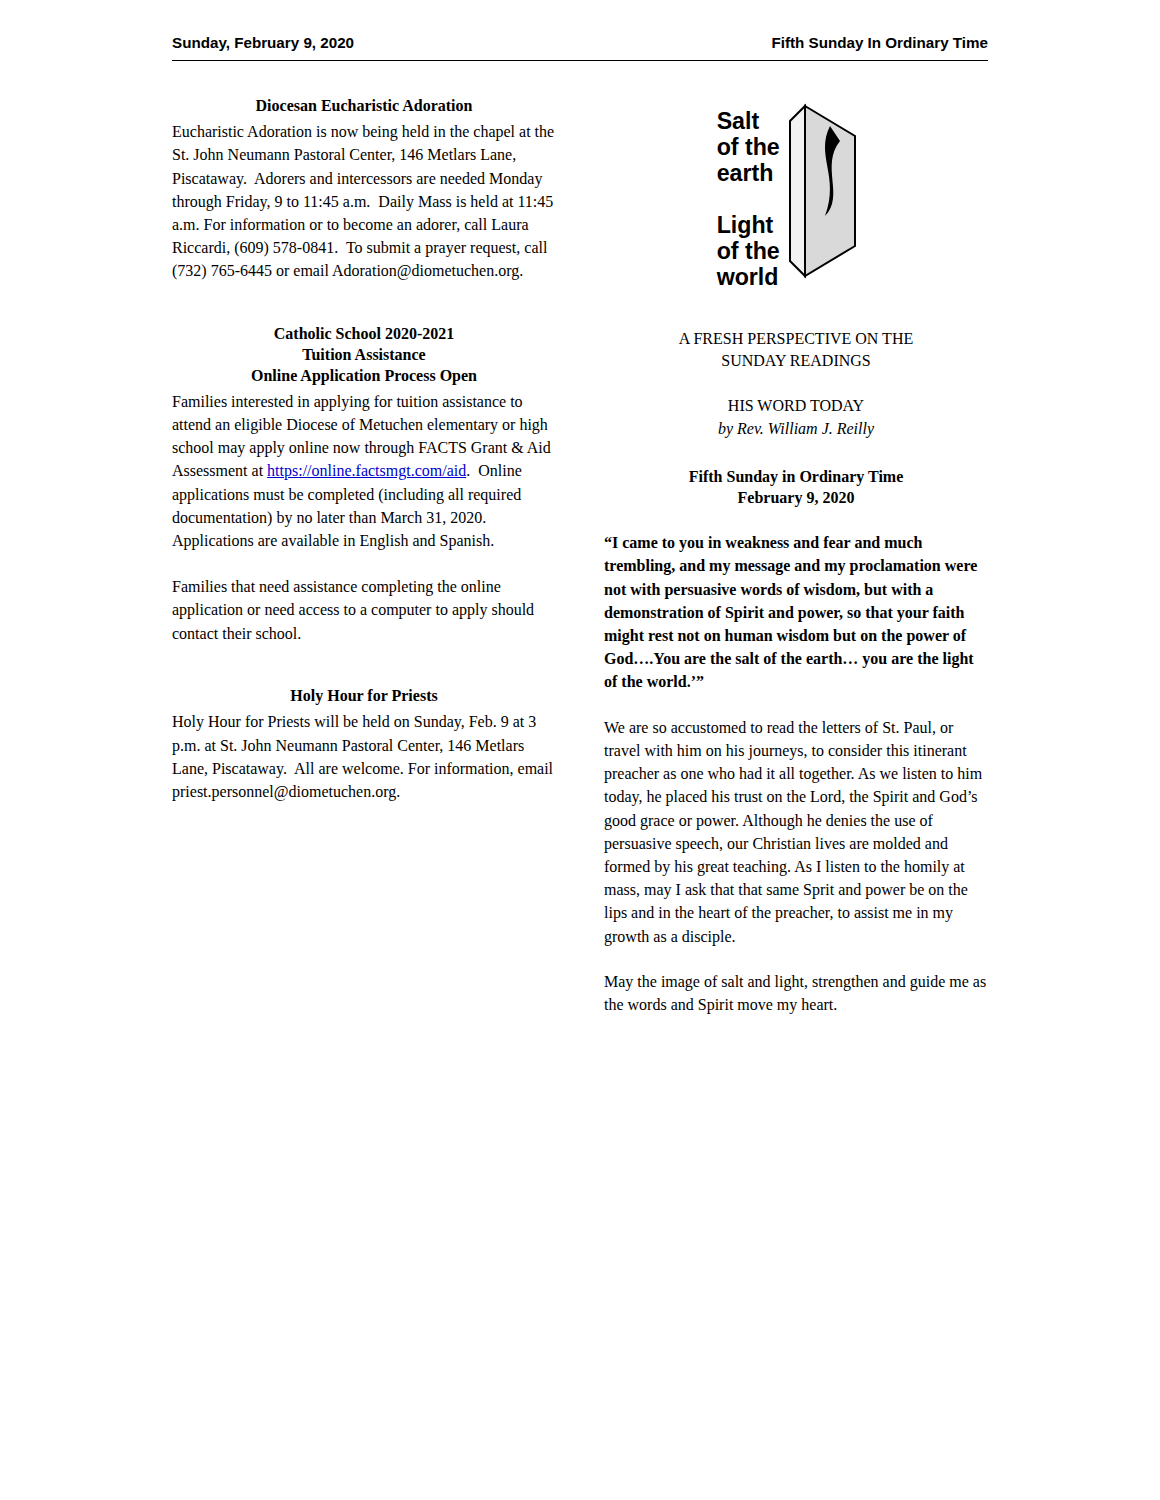Sunday, February 9, 2020
Fifth Sunday In Ordinary Time
Diocesan Eucharistic Adoration
Eucharistic Adoration is now being held in the chapel at the St. John Neumann Pastoral Center, 146 Metlars Lane, Piscataway. Adorers and intercessors are needed Monday through Friday, 9 to 11:45 a.m. Daily Mass is held at 11:45 a.m. For information or to become an adorer, call Laura Riccardi, (609) 578-0841. To submit a prayer request, call (732) 765-6445 or email Adoration@diometuchen.org.
Catholic School 2020-2021
Tuition Assistance
Online Application Process Open
Families interested in applying for tuition assistance to attend an eligible Diocese of Metuchen elementary or high school may apply online now through FACTS Grant & Aid Assessment at https://online.factsmgt.com/aid. Online applications must be completed (including all required documentation) by no later than March 31, 2020. Applications are available in English and Spanish.
Families that need assistance completing the online application or need access to a computer to apply should contact their school.
Holy Hour for Priests
Holy Hour for Priests will be held on Sunday, Feb. 9 at 3 p.m. at St. John Neumann Pastoral Center, 146 Metlars Lane, Piscataway. All are welcome. For information, email priest.personnel@diometuchen.org.
Salt
of the
earth
Light
of the
world
A FRESH PERSPECTIVE ON THE
SUNDAY READINGS
HIS WORD TODAY
by Rev. William J. Reilly
Fifth Sunday in Ordinary Time
February 9, 2020
“I came to you in weakness and fear and much trembling, and my message and my proclamation were not with persuasive words of wisdom, but with a demonstration of Spirit and power, so that your faith might rest not on human wisdom but on the power of God….You are the salt of the earth… you are the light of the world.’”
We are so accustomed to read the letters of St. Paul, or travel with him on his journeys, to consider this itinerant preacher as one who had it all together. As we listen to him today, he placed his trust on the Lord, the Spirit and God’s good grace or power. Although he denies the use of persuasive speech, our Christian lives are molded and formed by his great teaching. As I listen to the homily at mass, may I ask that that same Sprit and power be on the lips and in the heart of the preacher, to assist me in my growth as a disciple.
May the image of salt and light, strengthen and guide me as the words and Spirit move my heart.